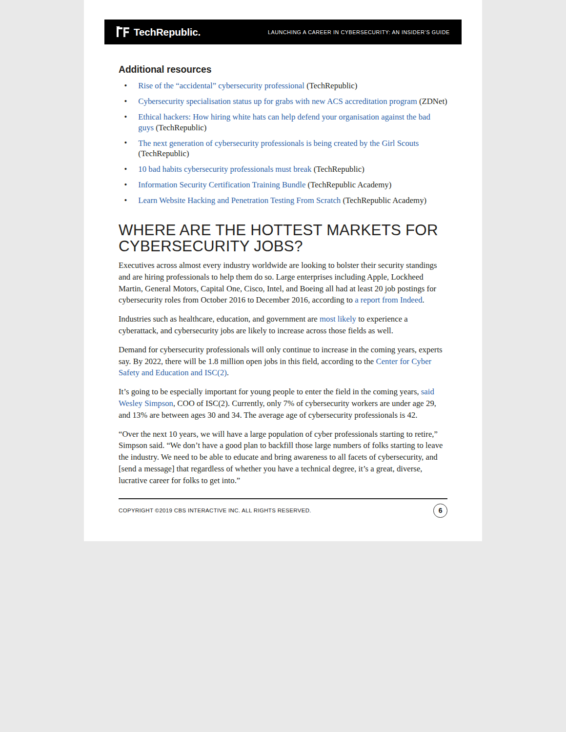TechRepublic.
Launching a Career in Cybersecurity: An Insider’s Guide
Additional resources
Rise of the “accidental” cybersecurity professional (TechRepublic)
Cybersecurity specialisation status up for grabs with new ACS accreditation program (ZDNet)
Ethical hackers: How hiring white hats can help defend your organisation against the bad guys (TechRepublic)
The next generation of cybersecurity professionals is being created by the Girl Scouts (TechRepublic)
10 bad habits cybersecurity professionals must break (TechRepublic)
Information Security Certification Training Bundle (TechRepublic Academy)
Learn Website Hacking and Penetration Testing From Scratch (TechRepublic Academy)
Where are the hottest markets for cybersecurity jobs?
Executives across almost every industry worldwide are looking to bolster their security standings and are hiring professionals to help them do so. Large enterprises including Apple, Lockheed Martin, General Motors, Capital One, Cisco, Intel, and Boeing all had at least 20 job postings for cybersecurity roles from October 2016 to December 2016, according to a report from Indeed.
Industries such as healthcare, education, and government are most likely to experience a cyberattack, and cybersecurity jobs are likely to increase across those fields as well.
Demand for cybersecurity professionals will only continue to increase in the coming years, experts say. By 2022, there will be 1.8 million open jobs in this field, according to the Center for Cyber Safety and Education and ISC(2).
It’s going to be especially important for young people to enter the field in the coming years, said Wesley Simpson, COO of ISC(2). Currently, only 7% of cybersecurity workers are under age 29, and 13% are between ages 30 and 34. The average age of cybersecurity professionals is 42.
“Over the next 10 years, we will have a large population of cyber professionals starting to retire,” Simpson said. “We don’t have a good plan to backfill those large numbers of folks starting to leave the industry. We need to be able to educate and bring awareness to all facets of cybersecurity, and [send a message] that regardless of whether you have a technical degree, it’s a great, diverse, lucrative career for folks to get into.”
Copyright ©2019 CBS Interactive Inc. All rights reserved.
6